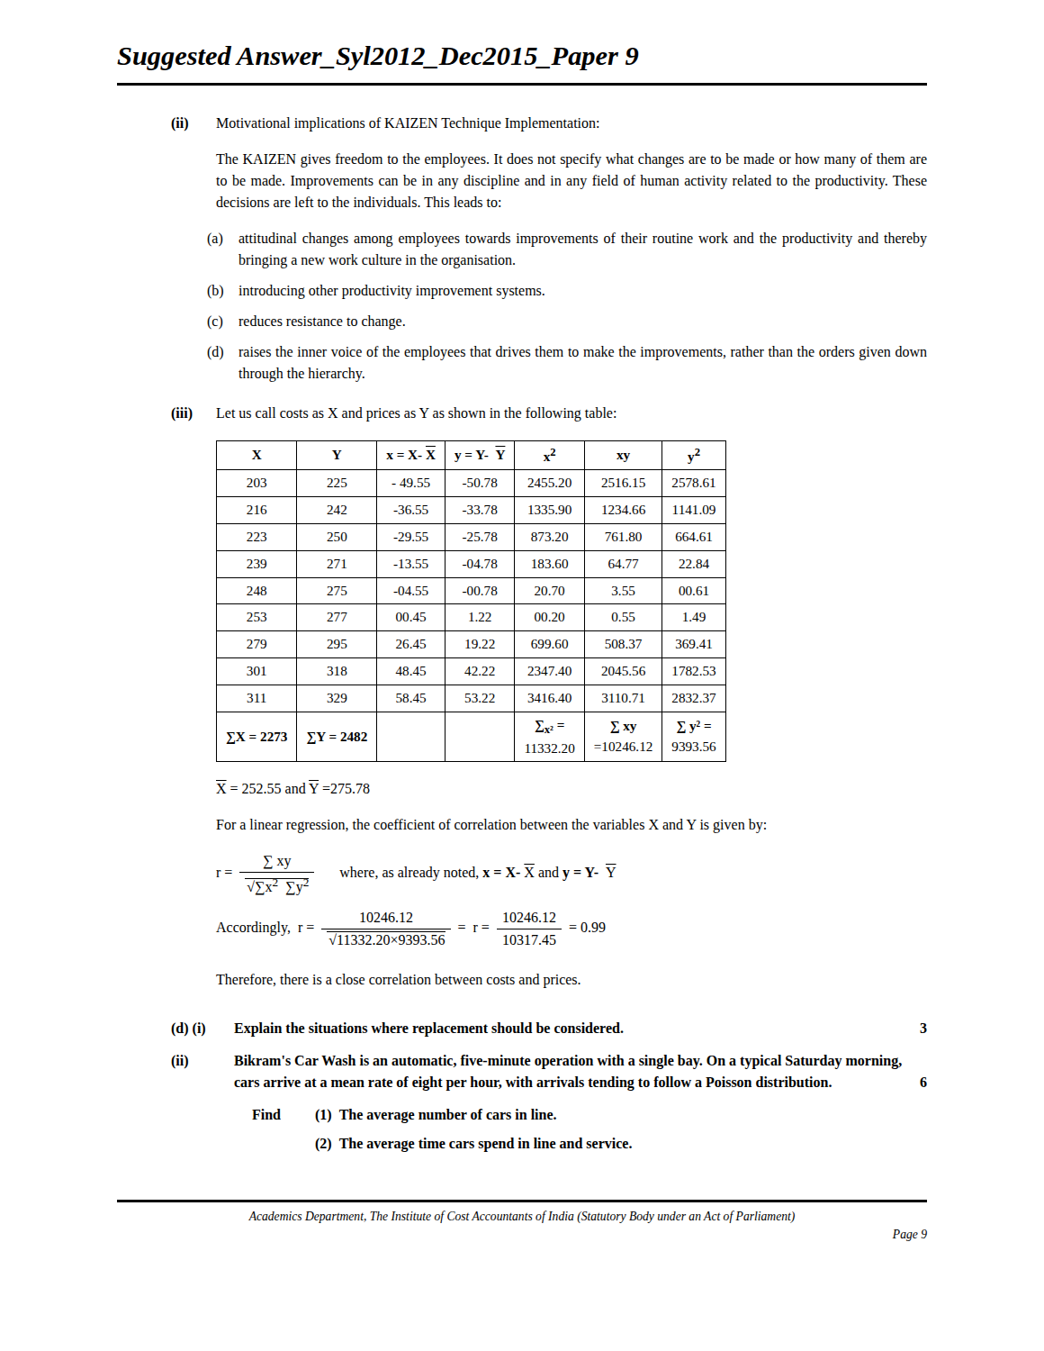Suggested Answer_Syl2012_Dec2015_Paper 9
(ii)
Motivational implications of KAIZEN Technique Implementation:
The KAIZEN gives freedom to the employees. It does not specify what changes are to be made or how many of them are to be made. Improvements can be in any discipline and in any field of human activity related to the productivity. These decisions are left to the individuals. This leads to:
(a)
attitudinal changes among employees towards improvements of their routine work and the productivity and thereby bringing a new work culture in the organisation.
(b)
introducing other productivity improvement systems.
(c)
reduces resistance to change.
(d)
raises the inner voice of the employees that drives them to make the improvements, rather than the orders given down through the hierarchy.
(iii)
Let us call costs as X and prices as Y as shown in the following table:
| X | Y | x = X- X | y = Y- Y | x 2 | xy | y 2 |
| --- | --- | --- | --- | --- | --- | --- |
| 203 | 225 | - 49.55 | -50.78 | 2455.20 | 2516.15 | 2578.61 |
| 216 | 242 | -36.55 | -33.78 | 1335.90 | 1234.66 | 1141.09 |
| 223 | 250 | -29.55 | -25.78 | 873.20 | 761.80 | 664.61 |
| 239 | 271 | -13.55 | -04.78 | 183.60 | 64.77 | 22.84 |
| 248 | 275 | -04.55 | -00.78 | 20.70 | 3.55 | 00.61 |
| 253 | 277 | 00.45 | 1.22 | 00.20 | 0.55 | 1.49 |
| 279 | 295 | 26.45 | 19.22 | 699.60 | 508.37 | 369.41 |
| 301 | 318 | 48.45 | 42.22 | 2347.40 | 2045.56 | 1782.53 |
| 311 | 329 | 58.45 | 53.22 | 3416.40 | 3110.71 | 2832.37 |
| ∑X = 2273 | ∑Y = 2482 | | | ∑ x² = 11332.20 | ∑ xy =10246.12 | ∑ y² = 9393.56 |
X = 252.55 and Y =275.78
For a linear regression, the coefficient of correlation between the variables X and Y is given by:
r = ∑ xy√∑x2 ∑y2 where, as already noted, x = X- X and y = Y- Y
Accordingly, r = 10246.12√11332.20×9393.56 = r = 10246.1210317.45 = 0.99
Therefore, there is a close correlation between costs and prices.
(d) (i)
Explain the situations where replacement should be considered. 3
(ii)
Bikram's Car Wash is an automatic, five-minute operation with a single bay. On a typical Saturday morning, cars arrive at a mean rate of eight per hour, with arrivals tending to follow a Poisson distribution. 6
Find
(1) The average number of cars in line.
(2) The average time cars spend in line and service.
Academics Department, The Institute of Cost Accountants of India (Statutory Body under an Act of Parliament)
Page 9